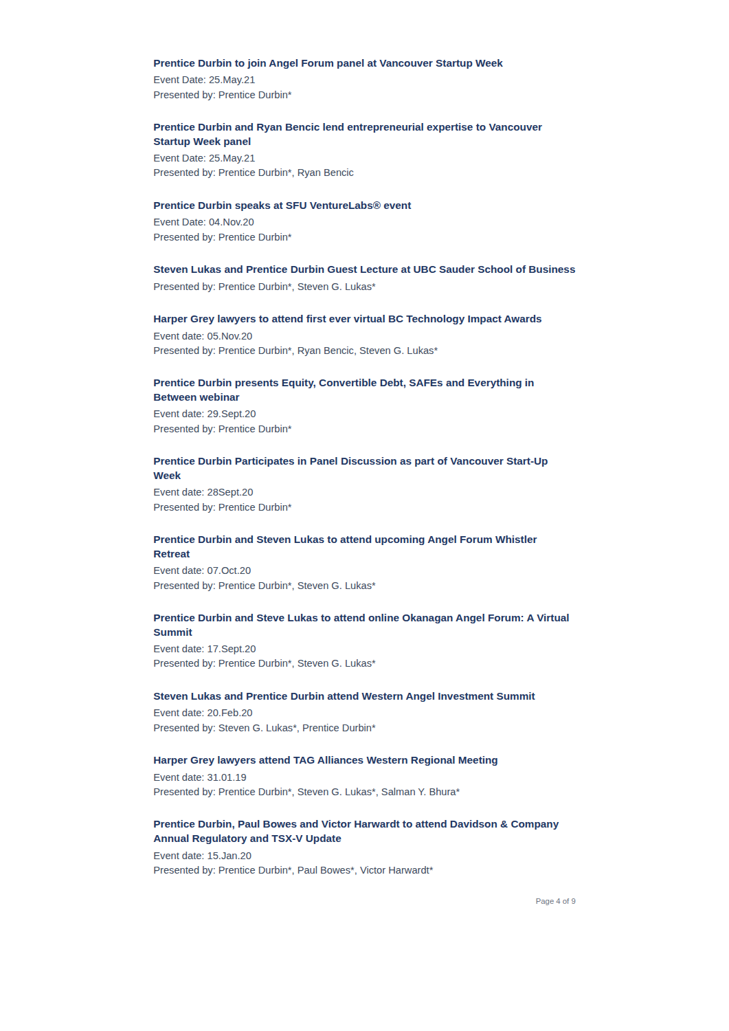Prentice Durbin to join Angel Forum panel at Vancouver Startup Week
Event Date: 25.May.21
Presented by: Prentice Durbin*
Prentice Durbin and Ryan Bencic lend entrepreneurial expertise to Vancouver Startup Week panel
Event Date: 25.May.21
Presented by: Prentice Durbin*, Ryan Bencic
Prentice Durbin speaks at SFU VentureLabs® event
Event Date: 04.Nov.20
Presented by: Prentice Durbin*
Steven Lukas and Prentice Durbin Guest Lecture at UBC Sauder School of Business
Presented by: Prentice Durbin*, Steven G. Lukas*
Harper Grey lawyers to attend first ever virtual BC Technology Impact Awards
Event date: 05.Nov.20
Presented by: Prentice Durbin*, Ryan Bencic, Steven G. Lukas*
Prentice Durbin presents Equity, Convertible Debt, SAFEs and Everything in Between webinar
Event date: 29.Sept.20
Presented by: Prentice Durbin*
Prentice Durbin Participates in Panel Discussion as part of Vancouver Start-Up Week
Event date: 28Sept.20
Presented by: Prentice Durbin*
Prentice Durbin and Steven Lukas to attend upcoming Angel Forum Whistler Retreat
Event date: 07.Oct.20
Presented by: Prentice Durbin*, Steven G. Lukas*
Prentice Durbin and Steve Lukas to attend online Okanagan Angel Forum: A Virtual Summit
Event date: 17.Sept.20
Presented by: Prentice Durbin*, Steven G. Lukas*
Steven Lukas and Prentice Durbin attend Western Angel Investment Summit
Event date: 20.Feb.20
Presented by: Steven G. Lukas*, Prentice Durbin*
Harper Grey lawyers attend TAG Alliances Western Regional Meeting
Event date: 31.01.19
Presented by: Prentice Durbin*, Steven G. Lukas*, Salman Y. Bhura*
Prentice Durbin, Paul Bowes and Victor Harwardt to attend Davidson & Company Annual Regulatory and TSX-V Update
Event date: 15.Jan.20
Presented by: Prentice Durbin*, Paul Bowes*, Victor Harwardt*
Page 4 of 9